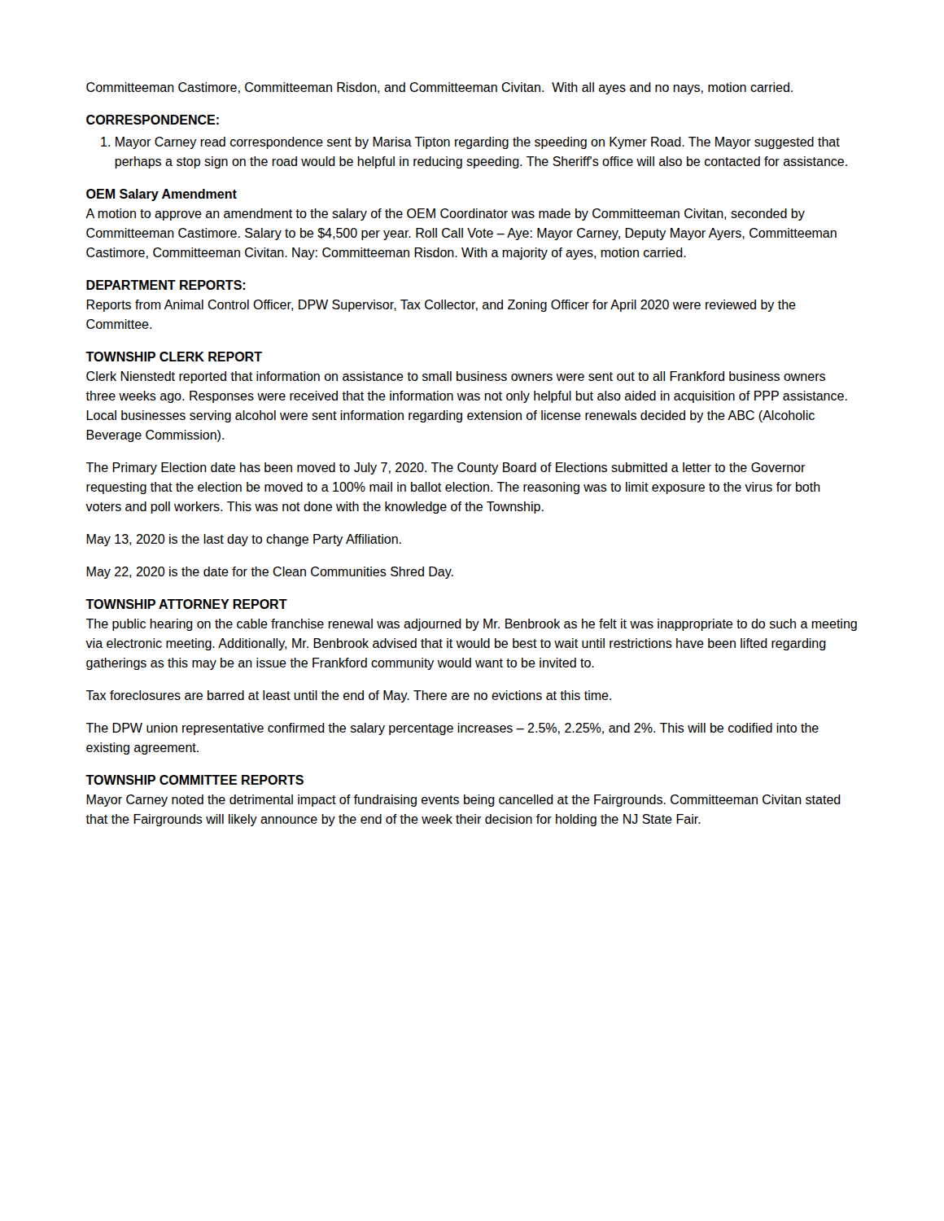Committeeman Castimore, Committeeman Risdon, and Committeeman Civitan. With all ayes and no nays, motion carried.
CORRESPONDENCE:
Mayor Carney read correspondence sent by Marisa Tipton regarding the speeding on Kymer Road. The Mayor suggested that perhaps a stop sign on the road would be helpful in reducing speeding. The Sheriff's office will also be contacted for assistance.
OEM Salary Amendment
A motion to approve an amendment to the salary of the OEM Coordinator was made by Committeeman Civitan, seconded by Committeeman Castimore. Salary to be $4,500 per year. Roll Call Vote – Aye: Mayor Carney, Deputy Mayor Ayers, Committeeman Castimore, Committeeman Civitan. Nay: Committeeman Risdon. With a majority of ayes, motion carried.
DEPARTMENT REPORTS:
Reports from Animal Control Officer, DPW Supervisor, Tax Collector, and Zoning Officer for April 2020 were reviewed by the Committee.
TOWNSHIP CLERK REPORT
Clerk Nienstedt reported that information on assistance to small business owners were sent out to all Frankford business owners three weeks ago. Responses were received that the information was not only helpful but also aided in acquisition of PPP assistance. Local businesses serving alcohol were sent information regarding extension of license renewals decided by the ABC (Alcoholic Beverage Commission).
The Primary Election date has been moved to July 7, 2020. The County Board of Elections submitted a letter to the Governor requesting that the election be moved to a 100% mail in ballot election. The reasoning was to limit exposure to the virus for both voters and poll workers. This was not done with the knowledge of the Township.
May 13, 2020 is the last day to change Party Affiliation.
May 22, 2020 is the date for the Clean Communities Shred Day.
TOWNSHIP ATTORNEY REPORT
The public hearing on the cable franchise renewal was adjourned by Mr. Benbrook as he felt it was inappropriate to do such a meeting via electronic meeting. Additionally, Mr. Benbrook advised that it would be best to wait until restrictions have been lifted regarding gatherings as this may be an issue the Frankford community would want to be invited to.
Tax foreclosures are barred at least until the end of May. There are no evictions at this time.
The DPW union representative confirmed the salary percentage increases – 2.5%, 2.25%, and 2%. This will be codified into the existing agreement.
TOWNSHIP COMMITTEE REPORTS
Mayor Carney noted the detrimental impact of fundraising events being cancelled at the Fairgrounds. Committeeman Civitan stated that the Fairgrounds will likely announce by the end of the week their decision for holding the NJ State Fair.